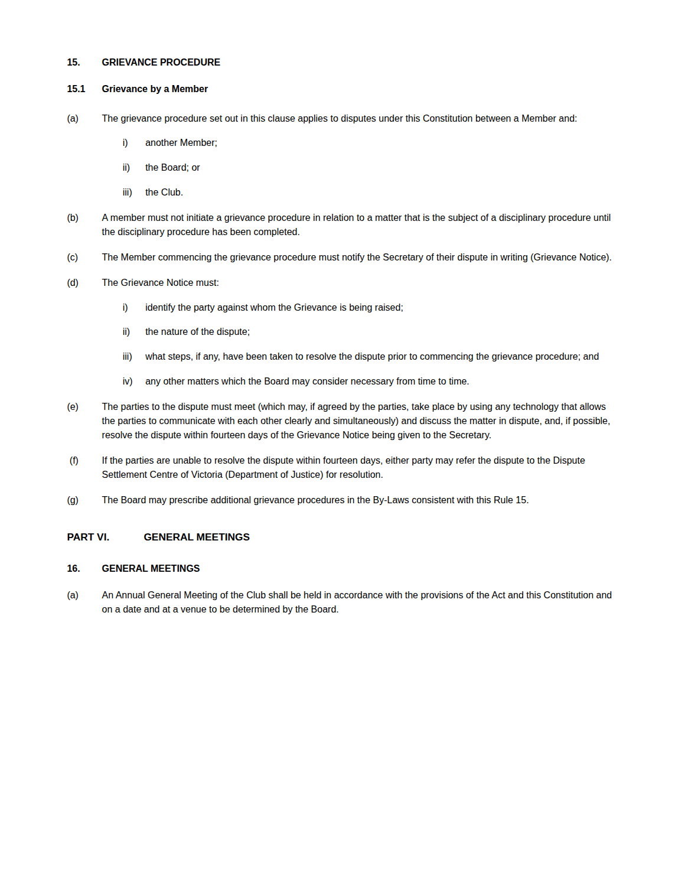15. GRIEVANCE PROCEDURE
15.1 Grievance by a Member
(a)
The grievance procedure set out in this clause applies to disputes under this Constitution between a Member and:
i) another Member;
ii) the Board; or
iii) the Club.
(b)
A member must not initiate a grievance procedure in relation to a matter that is the subject of a disciplinary procedure until the disciplinary procedure has been completed.
(c)
The Member commencing the grievance procedure must notify the Secretary of their dispute in writing (Grievance Notice).
(d)
The Grievance Notice must:
i) identify the party against whom the Grievance is being raised;
ii) the nature of the dispute;
iii) what steps, if any, have been taken to resolve the dispute prior to commencing the grievance procedure; and
iv) any other matters which the Board may consider necessary from time to time.
(e)
The parties to the dispute must meet (which may, if agreed by the parties, take place by using any technology that allows the parties to communicate with each other clearly and simultaneously) and discuss the matter in dispute, and, if possible, resolve the dispute within fourteen days of the Grievance Notice being given to the Secretary.
(f)
If the parties are unable to resolve the dispute within fourteen days, either party may refer the dispute to the Dispute Settlement Centre of Victoria (Department of Justice) for resolution.
(g)
The Board may prescribe additional grievance procedures in the By-Laws consistent with this Rule 15.
PART VI. GENERAL MEETINGS
16. GENERAL MEETINGS
(a)
An Annual General Meeting of the Club shall be held in accordance with the provisions of the Act and this Constitution and on a date and at a venue to be determined by the Board.